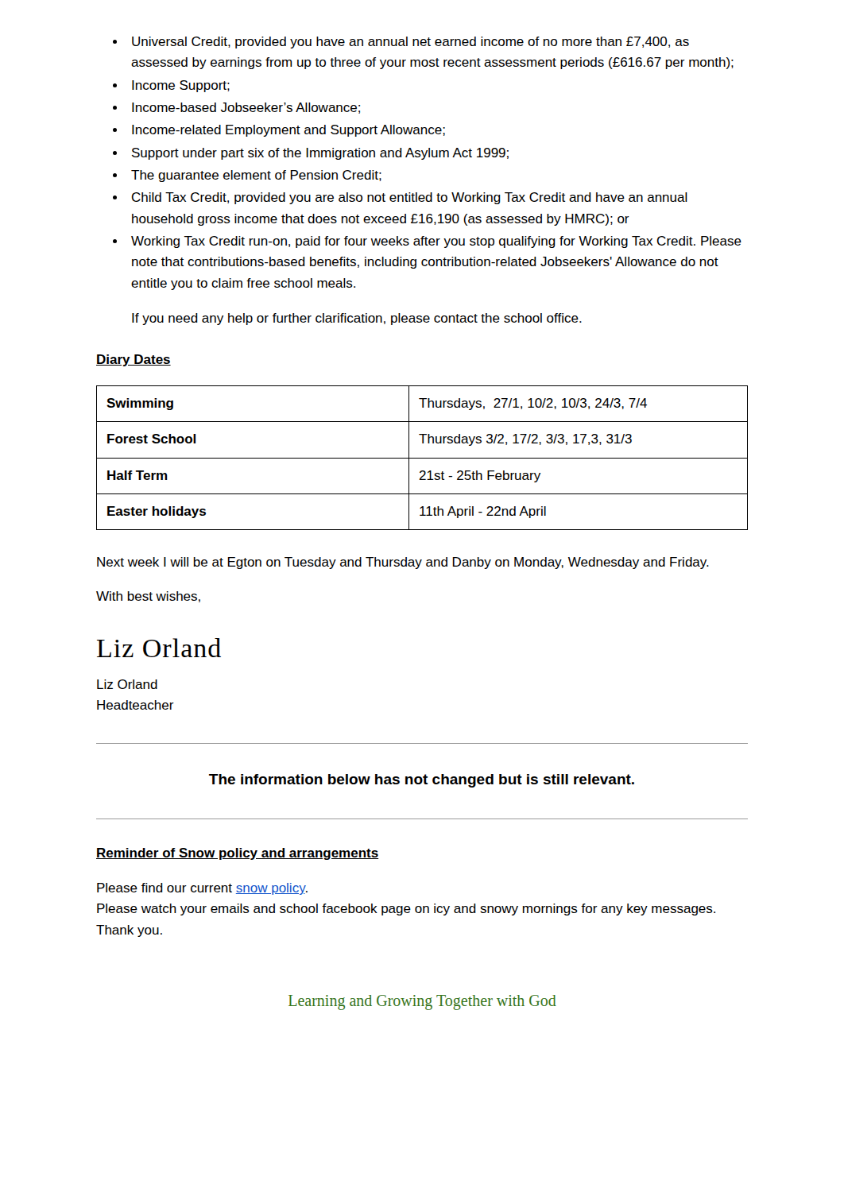Universal Credit, provided you have an annual net earned income of no more than £7,400, as assessed by earnings from up to three of your most recent assessment periods (£616.67 per month);
Income Support;
Income-based Jobseeker’s Allowance;
Income-related Employment and Support Allowance;
Support under part six of the Immigration and Asylum Act 1999;
The guarantee element of Pension Credit;
Child Tax Credit, provided you are also not entitled to Working Tax Credit and have an annual household gross income that does not exceed £16,190 (as assessed by HMRC); or
Working Tax Credit run-on, paid for four weeks after you stop qualifying for Working Tax Credit. Please note that contributions-based benefits, including contribution-related Jobseekers' Allowance do not entitle you to claim free school meals.
If you need any help or further clarification, please contact the school office.
Diary Dates
| Swimming | Thursdays, 27/1, 10/2, 10/3, 24/3, 7/4 |
| Forest School | Thursdays 3/2, 17/2, 3/3, 17,3, 31/3 |
| Half Term | 21st - 25th February |
| Easter holidays | 11th April - 22nd April |
Next week I will be at Egton on Tuesday and Thursday and Danby on Monday, Wednesday and Friday.
With best wishes,
Liz Orland
Liz Orland
Headteacher
The information below has not changed but is still relevant.
Reminder of Snow policy and arrangements
Please find our current snow policy.
Please watch your emails and school facebook page on icy and snowy mornings for any key messages. Thank you.
Learning and Growing Together with God